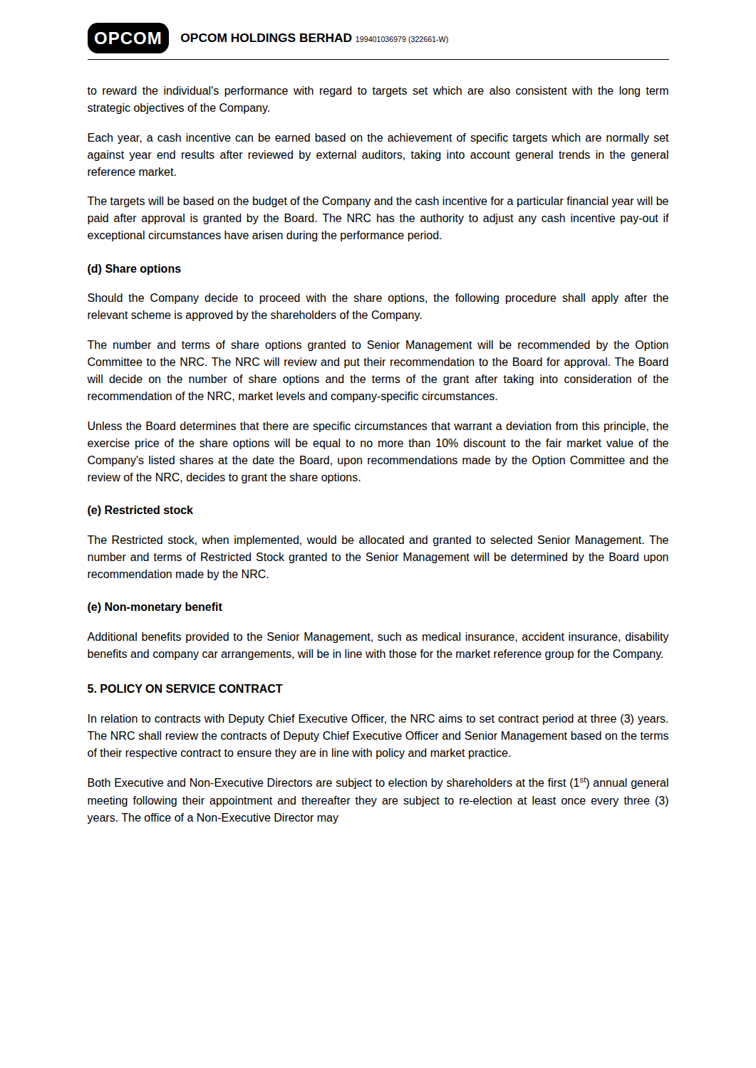OPCOM OPCOM HOLDINGS BERHAD 199401036979 (322661-W)
to reward the individual's performance with regard to targets set which are also consistent with the long term strategic objectives of the Company.
Each year, a cash incentive can be earned based on the achievement of specific targets which are normally set against year end results after reviewed by external auditors, taking into account general trends in the general reference market.
The targets will be based on the budget of the Company and the cash incentive for a particular financial year will be paid after approval is granted by the Board. The NRC has the authority to adjust any cash incentive pay-out if exceptional circumstances have arisen during the performance period.
(d) Share options
Should the Company decide to proceed with the share options, the following procedure shall apply after the relevant scheme is approved by the shareholders of the Company.
The number and terms of share options granted to Senior Management will be recommended by the Option Committee to the NRC. The NRC will review and put their recommendation to the Board for approval. The Board will decide on the number of share options and the terms of the grant after taking into consideration of the recommendation of the NRC, market levels and company-specific circumstances.
Unless the Board determines that there are specific circumstances that warrant a deviation from this principle, the exercise price of the share options will be equal to no more than 10% discount to the fair market value of the Company's listed shares at the date the Board, upon recommendations made by the Option Committee and the review of the NRC, decides to grant the share options.
(e) Restricted stock
The Restricted stock, when implemented, would be allocated and granted to selected Senior Management. The number and terms of Restricted Stock granted to the Senior Management will be determined by the Board upon recommendation made by the NRC.
(e) Non-monetary benefit
Additional benefits provided to the Senior Management, such as medical insurance, accident insurance, disability benefits and company car arrangements, will be in line with those for the market reference group for the Company.
5. Policy on Service Contract
In relation to contracts with Deputy Chief Executive Officer, the NRC aims to set contract period at three (3) years. The NRC shall review the contracts of Deputy Chief Executive Officer and Senior Management based on the terms of their respective contract to ensure they are in line with policy and market practice.
Both Executive and Non-Executive Directors are subject to election by shareholders at the first (1st) annual general meeting following their appointment and thereafter they are subject to re-election at least once every three (3) years. The office of a Non-Executive Director may